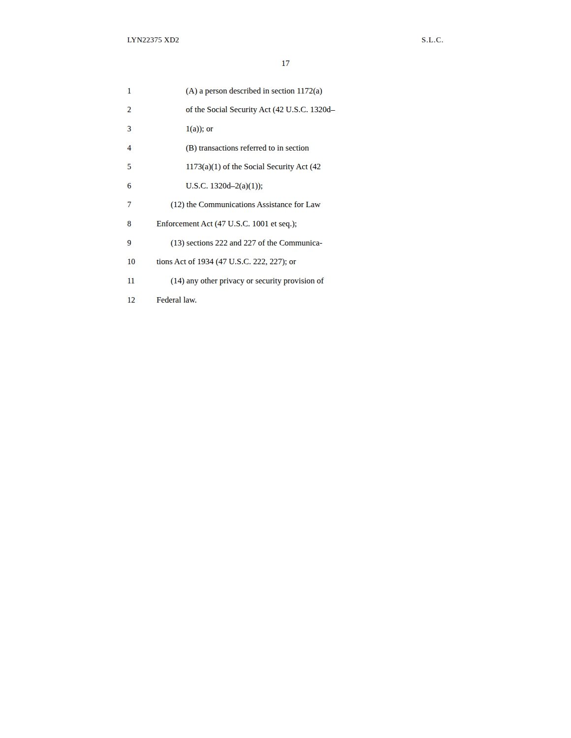LYN22375 XD2 S.L.C.
17
| 1 | (A) a person described in section 1172(a) |
| 2 | of the Social Security Act (42 U.S.C. 1320d– |
| 3 | 1(a)); or |
| 4 | (B) transactions referred to in section |
| 5 | 1173(a)(1) of the Social Security Act (42 |
| 6 | U.S.C. 1320d–2(a)(1)); |
| 7 | (12) the Communications Assistance for Law |
| 8 | Enforcement Act (47 U.S.C. 1001 et seq.); |
| 9 | (13) sections 222 and 227 of the Communica- |
| 10 | tions Act of 1934 (47 U.S.C. 222, 227); or |
| 11 | (14) any other privacy or security provision of |
| 12 | Federal law. |